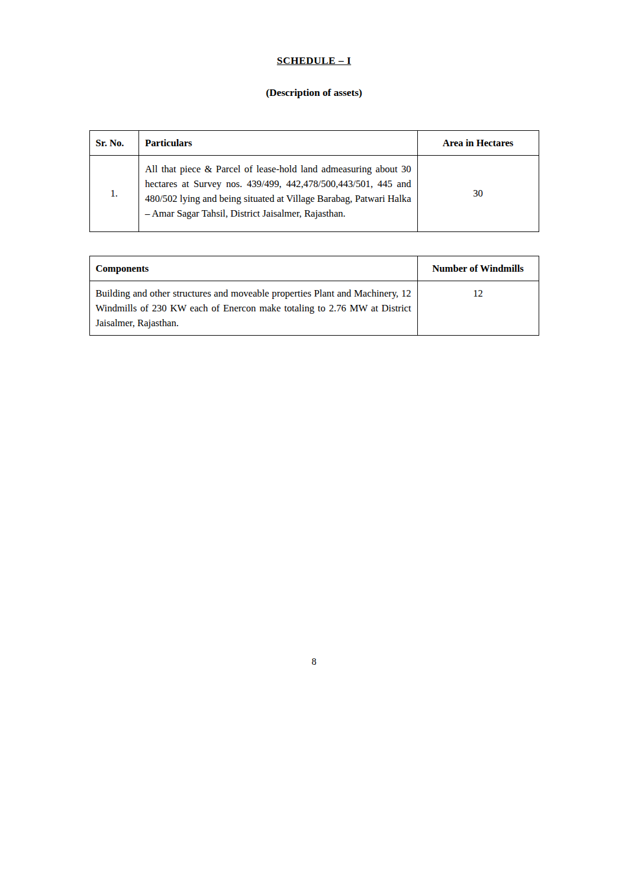SCHEDULE – I
(Description of assets)
| Sr. No. | Particulars | Area in Hectares |
| --- | --- | --- |
| 1. | All that piece & Parcel of lease-hold land admeasuring about 30 hectares at Survey nos. 439/499, 442,478/500,443/501, 445 and 480/502 lying and being situated at Village Barabag, Patwari Halka – Amar Sagar Tahsil, District Jaisalmer, Rajasthan. | 30 |
| Components | Number of Windmills |
| --- | --- |
| Building and other structures and moveable properties Plant and Machinery, 12 Windmills of 230 KW each of Enercon make totaling to 2.76 MW at District Jaisalmer, Rajasthan. | 12 |
8